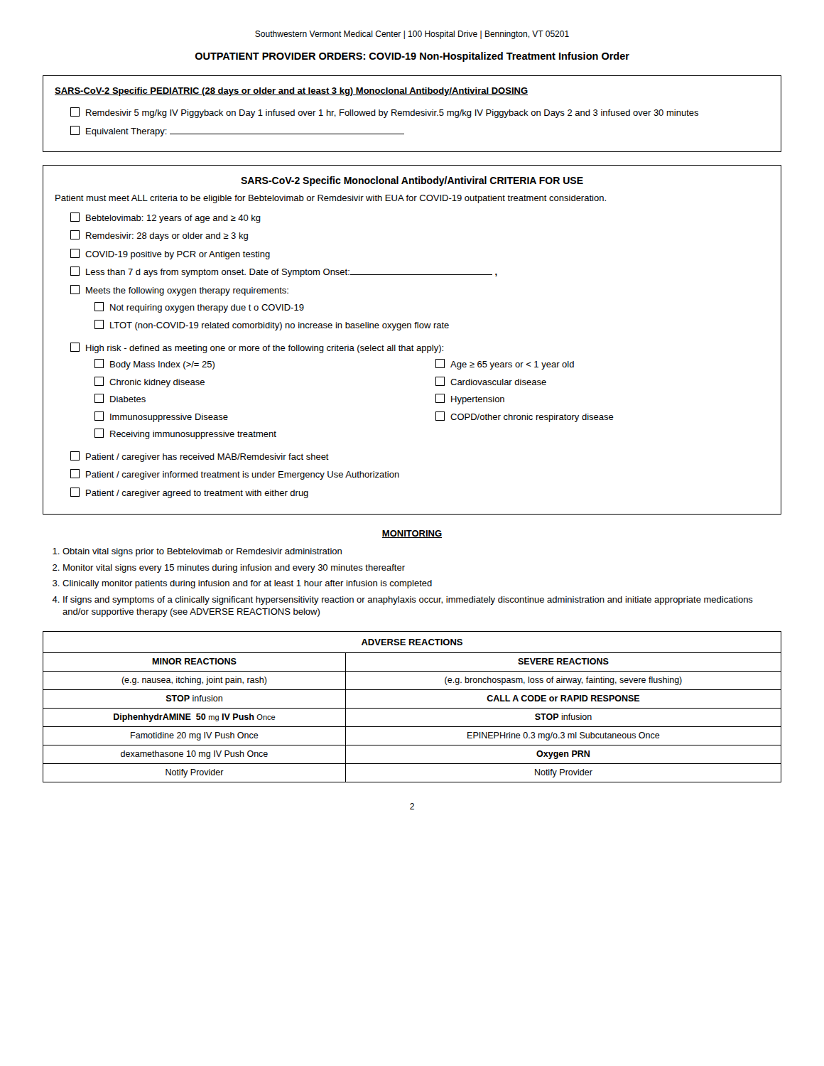Southwestern Vermont Medical Center | 100 Hospital Drive | Bennington, VT 05201
OUTPATIENT PROVIDER ORDERS: COVID-19 Non-Hospitalized Treatment Infusion Order
SARS-CoV-2 Specific PEDIATRIC (28 days or older and at least 3 kg) Monoclonal Antibody/Antiviral DOSING
Remdesivir 5 mg/kg IV Piggyback on Day 1 infused over 1 hr, Followed by Remdesivir.5 mg/kg IV Piggyback on Days 2 and 3 infused over 30 minutes
Equivalent Therapy:
SARS-CoV-2 Specific Monoclonal Antibody/Antiviral CRITERIA FOR USE
Patient must meet ALL criteria to be eligible for Bebtelovimab or Remdesivir with EUA for COVID-19 outpatient treatment consideration.
Bebtelovimab: 12 years of age and ≥ 40 kg
Remdesivir: 28 days or older and ≥ 3 kg
COVID-19 positive by PCR or Antigen testing
Less than 7 d ays from symptom onset. Date of Symptom Onset: ,
Meets the following oxygen therapy requirements:
Not requiring oxygen therapy due t o COVID-19
LTOT (non-COVID-19 related comorbidity) no increase in baseline oxygen flow rate
High risk - defined as meeting one or more of the following criteria (select all that apply):
Body Mass Index (>/= 25)
Age ≥ 65 years or < 1 year old
Chronic kidney disease
Cardiovascular disease
Diabetes
Hypertension
Immunosuppressive Disease
COPD/other chronic respiratory disease
Receiving immunosuppressive treatment
Patient / caregiver has received MAB/Remdesivir fact sheet
Patient / caregiver informed treatment is under Emergency Use Authorization
Patient / caregiver agreed to treatment with either drug
MONITORING
Obtain vital signs prior to Bebtelovimab or Remdesivir administration
Monitor vital signs every 15 minutes during infusion and every 30 minutes thereafter
Clinically monitor patients during infusion and for at least 1 hour after infusion is completed
If signs and symptoms of a clinically significant hypersensitivity reaction or anaphylaxis occur, immediately discontinue administration and initiate appropriate medications and/or supportive therapy (see ADVERSE REACTIONS below)
| ADVERSE REACTIONS |
| --- |
| MINOR REACTIONS | SEVERE REACTIONS |
| (e.g. nausea, itching, joint pain, rash) | (e.g. bronchospasm, loss of airway, fainting, severe flushing) |
| STOP infusion | CALL A CODE or RAPID RESPONSE |
| DiphenhydrAMINE 50 mg IV Push Once | STOP infusion |
| Famotidine 20 mg IV Push Once | EPINEPHrine 0.3 mg/o.3 ml Subcutaneous Once |
| dexamethasone 10 mg IV Push Once | Oxygen PRN |
| Notify Provider | Notify Provider |
2